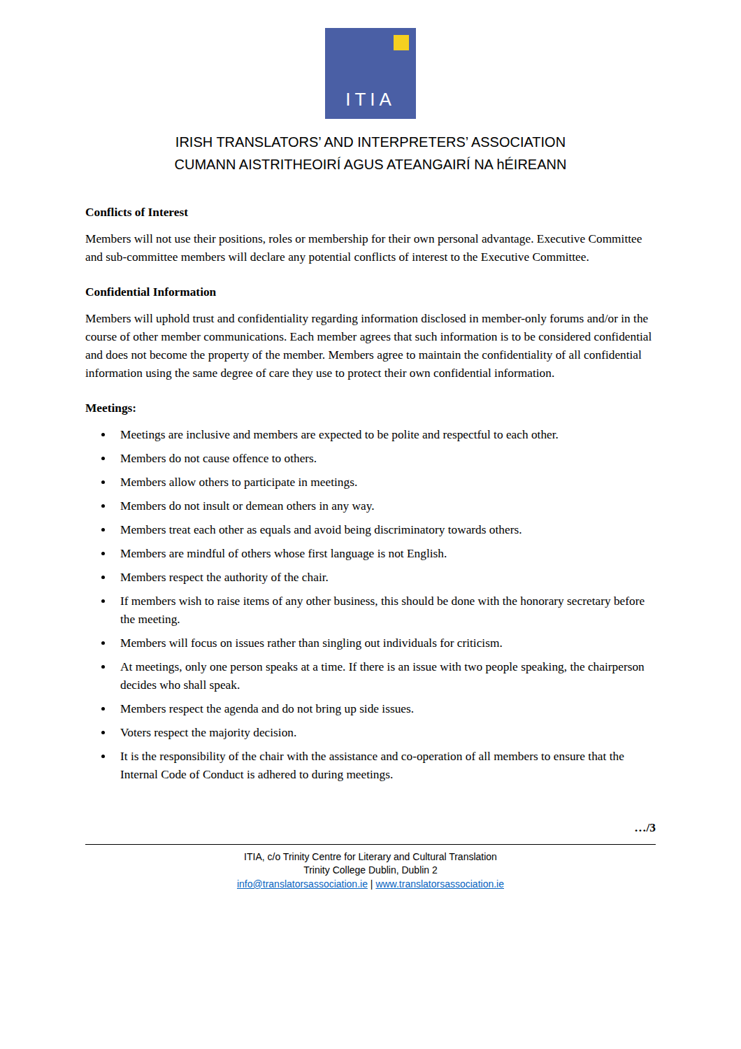ITIA
IRISH TRANSLATORS’ AND INTERPRETERS’ ASSOCIATION
CUMANN AISTRITHEOIRÍ AGUS ATEANGAIRÍ NA hÉIREANN
Conflicts of Interest
Members will not use their positions, roles or membership for their own personal advantage. Executive Committee and sub-committee members will declare any potential conflicts of interest to the Executive Committee.
Confidential Information
Members will uphold trust and confidentiality regarding information disclosed in member-only forums and/or in the course of other member communications. Each member agrees that such information is to be considered confidential and does not become the property of the member. Members agree to maintain the confidentiality of all confidential information using the same degree of care they use to protect their own confidential information.
Meetings:
Meetings are inclusive and members are expected to be polite and respectful to each other.
Members do not cause offence to others.
Members allow others to participate in meetings.
Members do not insult or demean others in any way.
Members treat each other as equals and avoid being discriminatory towards others.
Members are mindful of others whose first language is not English.
Members respect the authority of the chair.
If members wish to raise items of any other business, this should be done with the honorary secretary before the meeting.
Members will focus on issues rather than singling out individuals for criticism.
At meetings, only one person speaks at a time. If there is an issue with two people speaking, the chairperson decides who shall speak.
Members respect the agenda and do not bring up side issues.
Voters respect the majority decision.
It is the responsibility of the chair with the assistance and co-operation of all members to ensure that the Internal Code of Conduct is adhered to during meetings.
…/3
ITIA, c/o Trinity Centre for Literary and Cultural Translation
Trinity College Dublin, Dublin 2
info@translatorsassociation.ie | www.translatorsassociation.ie